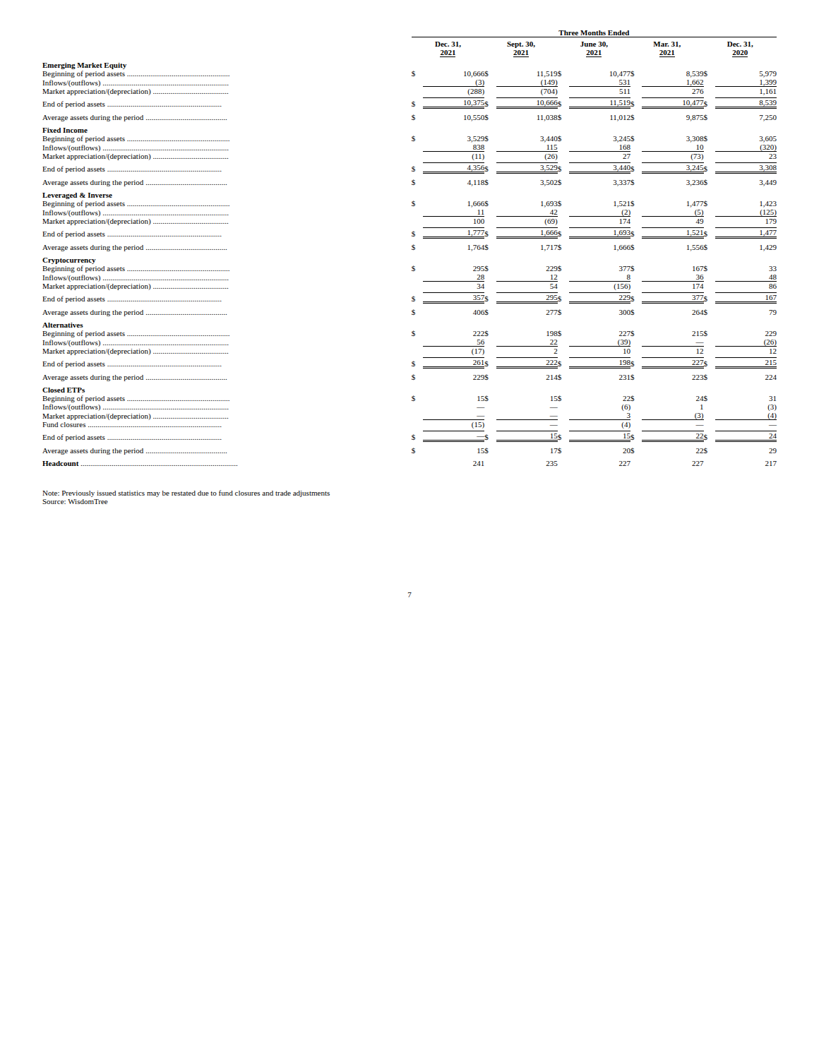| | Three Months Ended |
| | Dec. 31, 2021 | Sept. 30, 2021 | June 30, 2021 | Mar. 31, 2021 | Dec. 31, 2020 |
| Emerging Market Equity |
| Beginning of period assets ..................................................... | $ | 10,666 | $ | 11,519 | $ | 10,477 | $ | 8,539 | $ | 5,979 |
| Inflows/(outflows) ................................................................. | | (3) | | (149) | | 531 | | 1,662 | | 1,399 |
| Market appreciation/(depreciation) ....................................... | | (288) | | (704) | | 511 | | 276 | | 1,161 |
| End of period assets ........................................................... | $ | 10,375 | $ | 10,666 | $ | 11,519 | $ | 10,477 | $ | 8,539 |
| Average assets during the period .......................................... | $ | 10,550 | $ | 11,038 | $ | 11,012 | $ | 9,875 | $ | 7,250 |
| Fixed Income |
| Beginning of period assets ..................................................... | $ | 3,529 | $ | 3,440 | $ | 3,245 | $ | 3,308 | $ | 3,605 |
| Inflows/(outflows) ................................................................. | | 838 | | 115 | | 168 | | 10 | | (320) |
| Market appreciation/(depreciation) ....................................... | | (11) | | (26) | | 27 | | (73) | | 23 |
| End of period assets ........................................................... | $ | 4,356 | $ | 3,529 | $ | 3,440 | $ | 3,245 | $ | 3,308 |
| Average assets during the period .......................................... | $ | 4,118 | $ | 3,502 | $ | 3,337 | $ | 3,236 | $ | 3,449 |
| Leveraged & Inverse |
| Beginning of period assets ..................................................... | $ | 1,666 | $ | 1,693 | $ | 1,521 | $ | 1,477 | $ | 1,423 |
| Inflows/(outflows) ................................................................. | | 11 | | 42 | | (2) | | (5) | | (125) |
| Market appreciation/(depreciation) ....................................... | | 100 | | (69) | | 174 | | 49 | | 179 |
| End of period assets ........................................................... | $ | 1,777 | $ | 1,666 | $ | 1,693 | $ | 1,521 | $ | 1,477 |
| Average assets during the period .......................................... | $ | 1,764 | $ | 1,717 | $ | 1,666 | $ | 1,556 | $ | 1,429 |
| Cryptocurrency |
| Beginning of period assets ..................................................... | $ | 295 | $ | 229 | $ | 377 | $ | 167 | $ | 33 |
| Inflows/(outflows) ................................................................. | | 28 | | 12 | | 8 | | 36 | | 48 |
| Market appreciation/(depreciation) ....................................... | | 34 | | 54 | | (156) | | 174 | | 86 |
| End of period assets ........................................................... | $ | 357 | $ | 295 | $ | 229 | $ | 377 | $ | 167 |
| Average assets during the period .......................................... | $ | 406 | $ | 277 | $ | 300 | $ | 264 | $ | 79 |
| Alternatives |
| Beginning of period assets ..................................................... | $ | 222 | $ | 198 | $ | 227 | $ | 215 | $ | 229 |
| Inflows/(outflows) ................................................................. | | 56 | | 22 | | (39) | | — | | (26) |
| Market appreciation/(depreciation) ....................................... | | (17) | | 2 | | 10 | | 12 | | 12 |
| End of period assets ........................................................... | $ | 261 | $ | 222 | $ | 198 | $ | 227 | $ | 215 |
| Average assets during the period .......................................... | $ | 229 | $ | 214 | $ | 231 | $ | 223 | $ | 224 |
| Closed ETPs |
| Beginning of period assets ..................................................... | $ | 15 | $ | 15 | $ | 22 | $ | 24 | $ | 31 |
| Inflows/(outflows) ................................................................. | | — | | — | | (6) | | 1 | | (3) |
| Market appreciation/(depreciation) ....................................... | | — | | — | | 3 | | (3) | | (4) |
| Fund closures ..................................................................... | | (15) | | — | | (4) | | — | | — |
| End of period assets ........................................................... | $ | — | $ | 15 | $ | 15 | $ | 22 | $ | 24 |
| Average assets during the period .......................................... | $ | 15 | $ | 17 | $ | 20 | $ | 22 | $ | 29 |
| Headcount ................................................................................. | | 241 | | 235 | | 227 | | 227 | | 217 |
Note: Previously issued statistics may be restated due to fund closures and trade adjustments
Source: WisdomTree
7